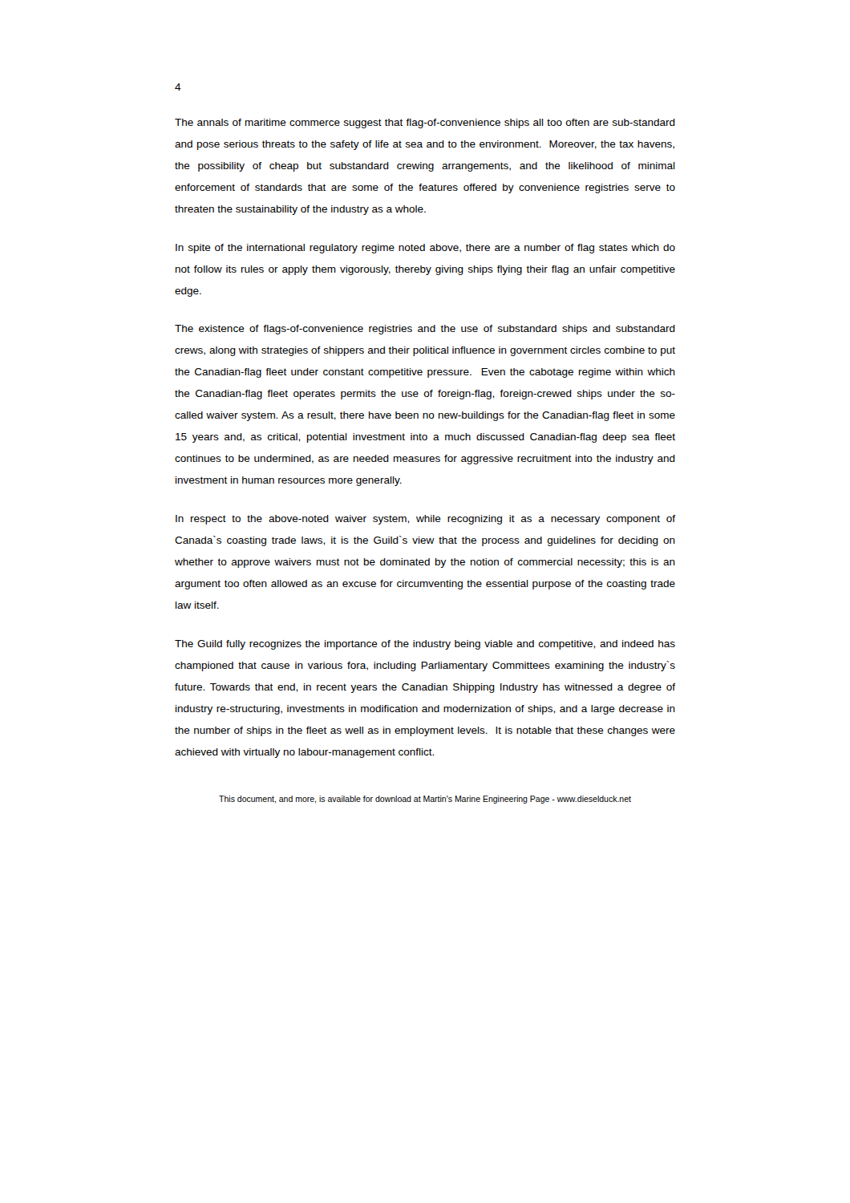4
The annals of maritime commerce suggest that flag-of-convenience ships all too often are sub-standard and pose serious threats to the safety of life at sea and to the environment. Moreover, the tax havens, the possibility of cheap but substandard crewing arrangements, and the likelihood of minimal enforcement of standards that are some of the features offered by convenience registries serve to threaten the sustainability of the industry as a whole.
In spite of the international regulatory regime noted above, there are a number of flag states which do not follow its rules or apply them vigorously, thereby giving ships flying their flag an unfair competitive edge.
The existence of flags-of-convenience registries and the use of substandard ships and substandard crews, along with strategies of shippers and their political influence in government circles combine to put the Canadian-flag fleet under constant competitive pressure. Even the cabotage regime within which the Canadian-flag fleet operates permits the use of foreign-flag, foreign-crewed ships under the so-called waiver system. As a result, there have been no new-buildings for the Canadian-flag fleet in some 15 years and, as critical, potential investment into a much discussed Canadian-flag deep sea fleet continues to be undermined, as are needed measures for aggressive recruitment into the industry and investment in human resources more generally.
In respect to the above-noted waiver system, while recognizing it as a necessary component of Canada`s coasting trade laws, it is the Guild`s view that the process and guidelines for deciding on whether to approve waivers must not be dominated by the notion of commercial necessity; this is an argument too often allowed as an excuse for circumventing the essential purpose of the coasting trade law itself.
The Guild fully recognizes the importance of the industry being viable and competitive, and indeed has championed that cause in various fora, including Parliamentary Committees examining the industry`s future. Towards that end, in recent years the Canadian Shipping Industry has witnessed a degree of industry re-structuring, investments in modification and modernization of ships, and a large decrease in the number of ships in the fleet as well as in employment levels. It is notable that these changes were achieved with virtually no labour-management conflict.
This document, and more, is available for download at Martin's Marine Engineering Page - www.dieselduck.net